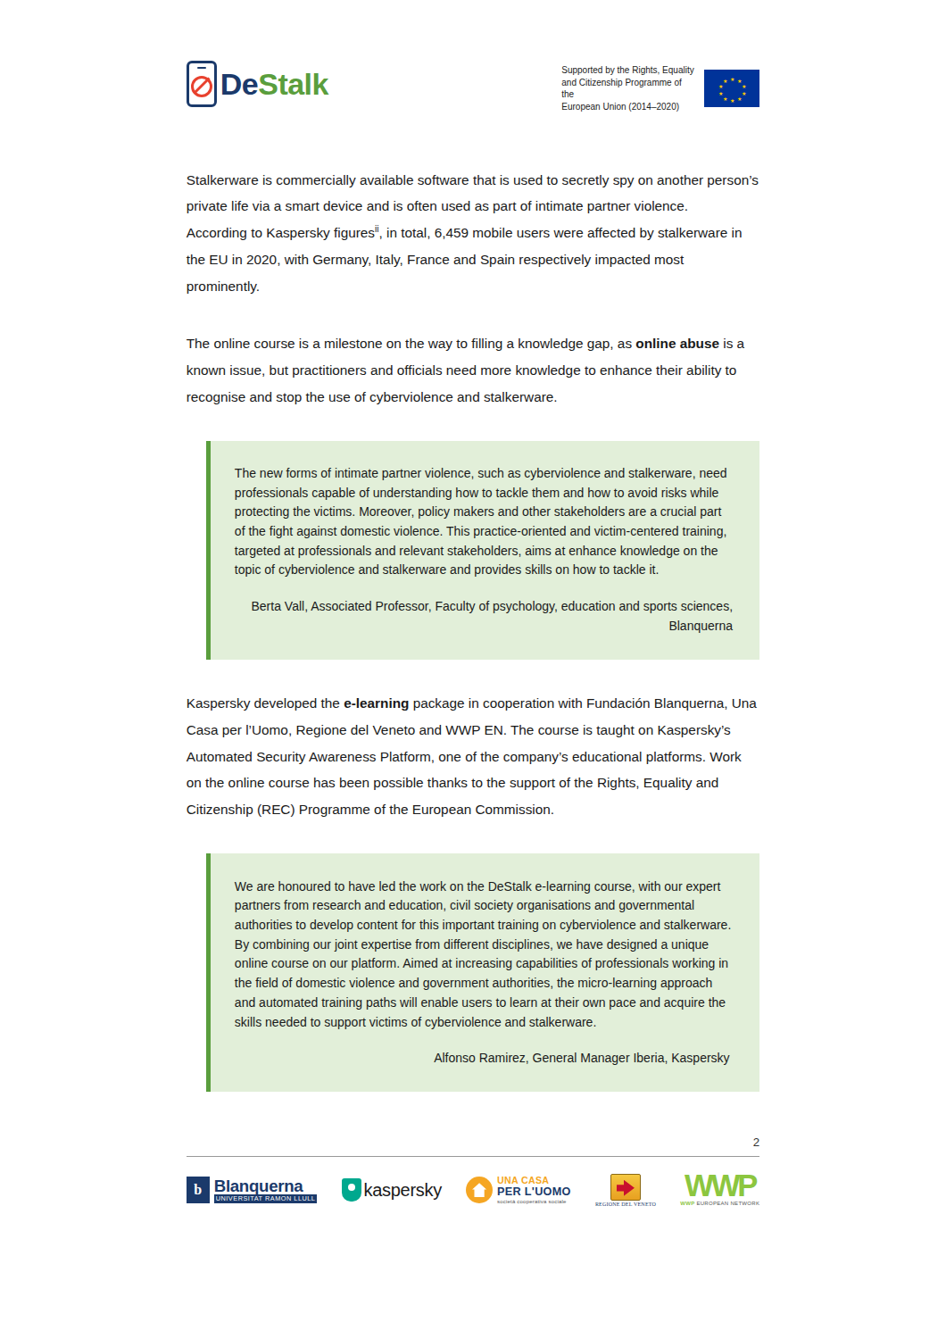De Stalk
Supported by the Rights, Equality
and Citizenship Programme of the
European Union (2014–2020)
★ ★ ★ ★ ★ ★ ★ ★ ★ ★
Stalkerware is commercially available software that is used to secretly spy on another person’s private life via a smart device and is often used as part of intimate partner violence.
According to Kaspersky figuresii, in total, 6,459 mobile users were affected by stalkerware in the EU in 2020, with Germany, Italy, France and Spain respectively impacted most prominently.
The online course is a milestone on the way to filling a knowledge gap, as online abuse is a known issue, but practitioners and officials need more knowledge to enhance their ability to recognise and stop the use of cyberviolence and stalkerware.
The new forms of intimate partner violence, such as cyberviolence and stalkerware, need professionals capable of understanding how to tackle them and how to avoid risks while protecting the victims. Moreover, policy makers and other stakeholders are a crucial part of the fight against domestic violence. This practice-oriented and victim-centered training, targeted at professionals and relevant stakeholders, aims at enhance knowledge on the topic of cyberviolence and stalkerware and provides skills on how to tackle it.
Berta Vall, Associated Professor, Faculty of psychology, education and sports sciences,
Blanquerna
Kaspersky developed the e-learning package in cooperation with Fundación Blanquerna, Una Casa per l’Uomo, Regione del Veneto and WWP EN. The course is taught on Kaspersky’s Automated Security Awareness Platform, one of the company’s educational platforms. Work on the online course has been possible thanks to the support of the Rights, Equality and Citizenship (REC) Programme of the European Commission.
We are honoured to have led the work on the DeStalk e-learning course, with our expert partners from research and education, civil society organisations and governmental authorities to develop content for this important training on cyberviolence and stalkerware. By combining our joint expertise from different disciplines, we have designed a unique online course on our platform. Aimed at increasing capabilities of professionals working in the field of domestic violence and government authorities, the micro-learning approach and automated training paths will enable users to learn at their own pace and acquire the skills needed to support victims of cyberviolence and stalkerware.
Alfonso Ramirez, General Manager Iberia, Kaspersky
2
b
Blanquerna UNIVERSITAT RAMON LLULL
kaspersky
UNA CASA PER L'UOMO società cooperativa sociale
REGIONE DEL VENETO
WWP
WWP EUROPEAN NETWORK